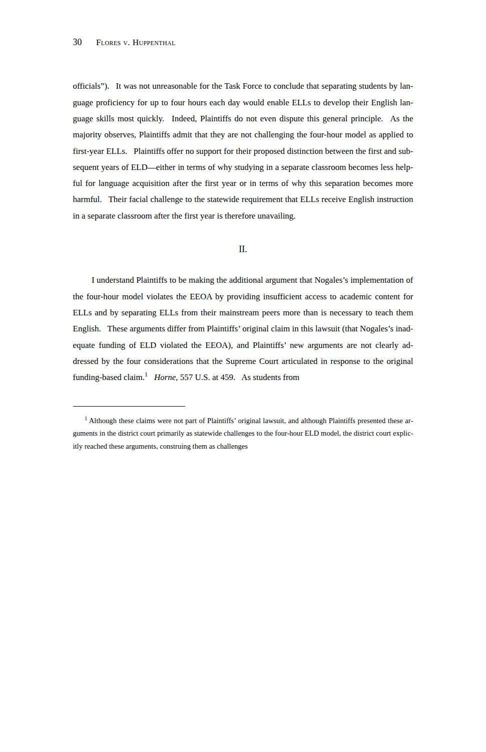30 Flores v. Huppenthal
officials”).  It was not unreasonable for the Task Force to conclude that separating students by language proficiency for up to four hours each day would enable ELLs to develop their English language skills most quickly.  Indeed, Plaintiffs do not even dispute this general principle.  As the majority observes, Plaintiffs admit that they are not challenging the four-hour model as applied to first-year ELLs.  Plaintiffs offer no support for their proposed distinction between the first and subsequent years of ELD—either in terms of why studying in a separate classroom becomes less helpful for language acquisition after the first year or in terms of why this separation becomes more harmful.  Their facial challenge to the statewide requirement that ELLs receive English instruction in a separate classroom after the first year is therefore unavailing.
II.
I understand Plaintiffs to be making the additional argument that Nogales’s implementation of the four-hour model violates the EEOA by providing insufficient access to academic content for ELLs and by separating ELLs from their mainstream peers more than is necessary to teach them English.  These arguments differ from Plaintiffs’ original claim in this lawsuit (that Nogales’s inadequate funding of ELD violated the EEOA), and Plaintiffs’ new arguments are not clearly addressed by the four considerations that the Supreme Court articulated in response to the original funding-based claim.1  Horne, 557 U.S. at 459.  As students from
1 Although these claims were not part of Plaintiffs’ original lawsuit, and although Plaintiffs presented these arguments in the district court primarily as statewide challenges to the four-hour ELD model, the district court explicitly reached these arguments, construing them as challenges